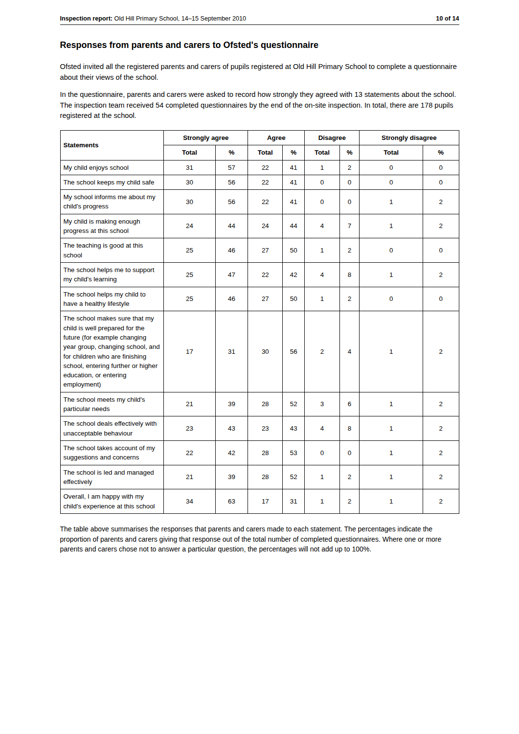Inspection report: Old Hill Primary School, 14–15 September 2010
10 of 14
Responses from parents and carers to Ofsted's questionnaire
Ofsted invited all the registered parents and carers of pupils registered at Old Hill Primary School to complete a questionnaire about their views of the school.
In the questionnaire, parents and carers were asked to record how strongly they agreed with 13 statements about the school. The inspection team received 54 completed questionnaires by the end of the on-site inspection. In total, there are 178 pupils registered at the school.
| Statements | Strongly agree | Agree | Disagree | Strongly disagree |
| --- | --- | --- | --- | --- |
| Total | % | Total | % | Total | % | Total | % |
| My child enjoys school | 31 | 57 | 22 | 41 | 1 | 2 | 0 | 0 |
| The school keeps my child safe | 30 | 56 | 22 | 41 | 0 | 0 | 0 | 0 |
| My school informs me about my child's progress | 30 | 56 | 22 | 41 | 0 | 0 | 1 | 2 |
| My child is making enough progress at this school | 24 | 44 | 24 | 44 | 4 | 7 | 1 | 2 |
| The teaching is good at this school | 25 | 46 | 27 | 50 | 1 | 2 | 0 | 0 |
| The school helps me to support my child's learning | 25 | 47 | 22 | 42 | 4 | 8 | 1 | 2 |
| The school helps my child to have a healthy lifestyle | 25 | 46 | 27 | 50 | 1 | 2 | 0 | 0 |
| The school makes sure that my child is well prepared for the future (for example changing year group, changing school, and for children who are finishing school, entering further or higher education, or entering employment) | 17 | 31 | 30 | 56 | 2 | 4 | 1 | 2 |
| The school meets my child's particular needs | 21 | 39 | 28 | 52 | 3 | 6 | 1 | 2 |
| The school deals effectively with unacceptable behaviour | 23 | 43 | 23 | 43 | 4 | 8 | 1 | 2 |
| The school takes account of my suggestions and concerns | 22 | 42 | 28 | 53 | 0 | 0 | 1 | 2 |
| The school is led and managed effectively | 21 | 39 | 28 | 52 | 1 | 2 | 1 | 2 |
| Overall, I am happy with my child's experience at this school | 34 | 63 | 17 | 31 | 1 | 2 | 1 | 2 |
The table above summarises the responses that parents and carers made to each statement. The percentages indicate the proportion of parents and carers giving that response out of the total number of completed questionnaires. Where one or more parents and carers chose not to answer a particular question, the percentages will not add up to 100%.